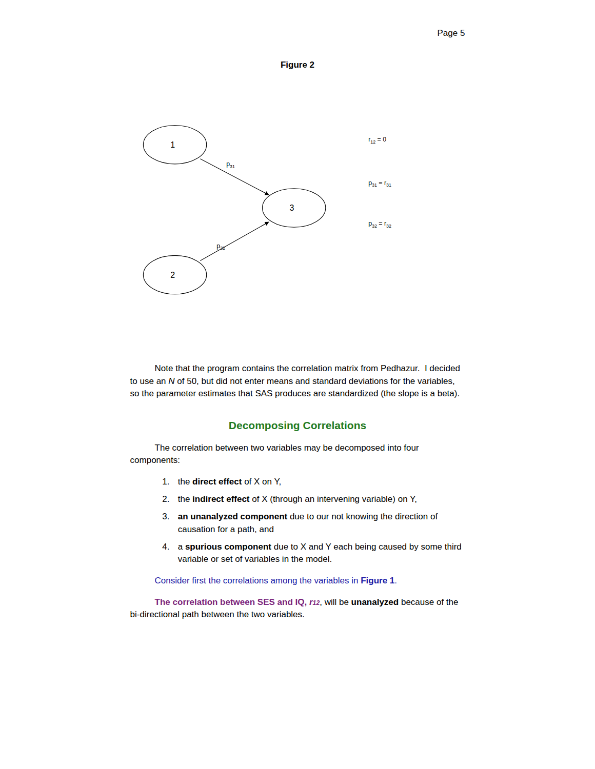Page 5
Figure 2
1 3 2 p31 p32 r12 = 0 p31 = r31 p32 = r32
Note that the program contains the correlation matrix from Pedhazur. I decided to use an N of 50, but did not enter means and standard deviations for the variables, so the parameter estimates that SAS produces are standardized (the slope is a beta).
Decomposing Correlations
The correlation between two variables may be decomposed into four components:
the direct effect of X on Y,
the indirect effect of X (through an intervening variable) on Y,
an unanalyzed component due to our not knowing the direction of causation for a path, and
a spurious component due to X and Y each being caused by some third variable or set of variables in the model.
Consider first the correlations among the variables in Figure 1.
The correlation between SES and IQ, r12, will be unanalyzed because of the bi-directional path between the two variables.